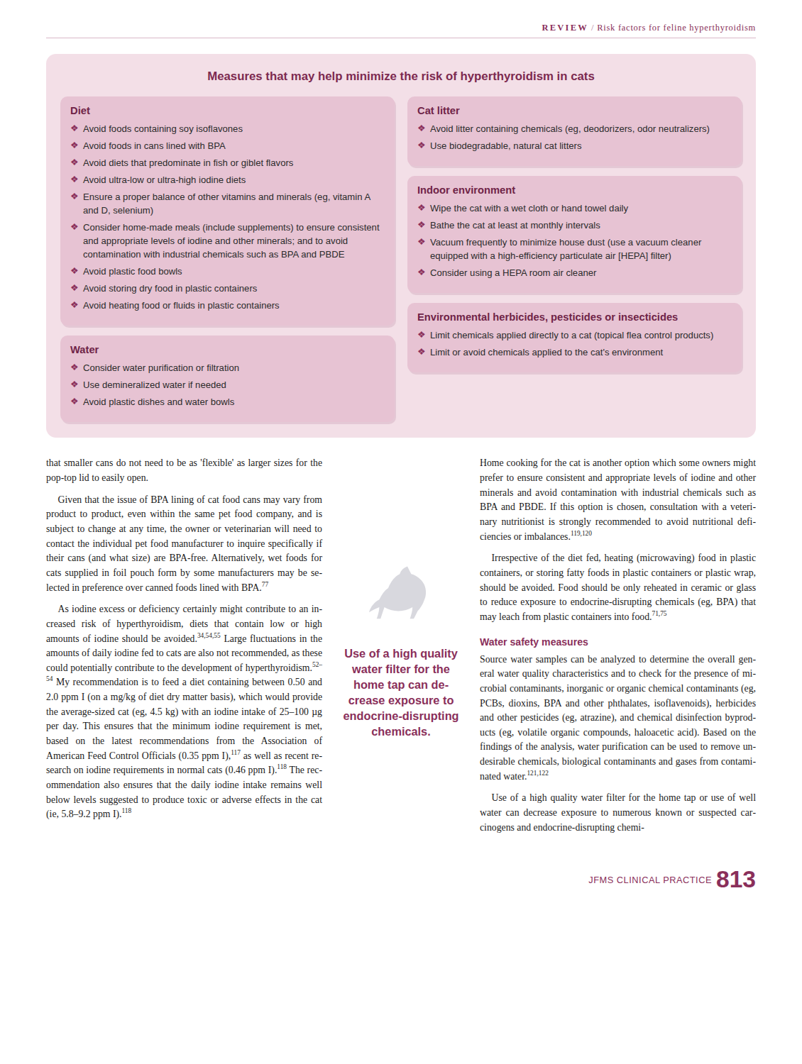REVIEW/Risk factors for feline hyperthyroidism
Measures that may help minimize the risk of hyperthyroidism in cats
Diet
Avoid foods containing soy isoflavones
Avoid foods in cans lined with BPA
Avoid diets that predominate in fish or giblet flavors
Avoid ultra-low or ultra-high iodine diets
Ensure a proper balance of other vitamins and minerals (eg, vitamin A and D, selenium)
Consider home-made meals (include supplements) to ensure consistent and appropriate levels of iodine and other minerals; and to avoid contamination with industrial chemicals such as BPA and PBDE
Avoid plastic food bowls
Avoid storing dry food in plastic containers
Avoid heating food or fluids in plastic containers
Water
Consider water purification or filtration
Use demineralized water if needed
Avoid plastic dishes and water bowls
Cat litter
Avoid litter containing chemicals (eg, deodorizers, odor neutralizers)
Use biodegradable, natural cat litters
Indoor environment
Wipe the cat with a wet cloth or hand towel daily
Bathe the cat at least at monthly intervals
Vacuum frequently to minimize house dust (use a vacuum cleaner equipped with a high-efficiency particulate air [HEPA] filter)
Consider using a HEPA room air cleaner
Environmental herbicides, pesticides or insecticides
Limit chemicals applied directly to a cat (topical flea control products)
Limit or avoid chemicals applied to the cat's environment
that smaller cans do not need to be as 'flexible' as larger sizes for the pop-top lid to easily open.
Given that the issue of BPA lining of cat food cans may vary from product to product, even within the same pet food company, and is subject to change at any time, the owner or veterinarian will need to contact the individual pet food manufacturer to inquire specifically if their cans (and what size) are BPA-free. Alternatively, wet foods for cats supplied in foil pouch form by some manufacturers may be selected in preference over canned foods lined with BPA.77
As iodine excess or deficiency certainly might contribute to an increased risk of hyperthyroidism, diets that contain low or high amounts of iodine should be avoided.34,54,55 Large fluctuations in the amounts of daily iodine fed to cats are also not recommended, as these could potentially contribute to the development of hyperthyroidism.52–54 My recommendation is to feed a diet containing between 0.50 and 2.0 ppm I (on a mg/kg of diet dry matter basis), which would provide the average-sized cat (eg, 4.5 kg) with an iodine intake of 25–100 µg per day. This ensures that the minimum iodine requirement is met, based on the latest recommendations from the Association of American Feed Control Officials (0.35 ppm I),117 as well as recent research on iodine requirements in normal cats (0.46 ppm I).118 The recommendation also ensures that the daily iodine intake remains well below levels suggested to produce toxic or adverse effects in the cat (ie, 5.8–9.2 ppm I).118
Use of a high quality water filter for the home tap can decrease exposure to endocrine-disrupting chemicals.
Home cooking for the cat is another option which some owners might prefer to ensure consistent and appropriate levels of iodine and other minerals and avoid contamination with industrial chemicals such as BPA and PBDE. If this option is chosen, consultation with a veterinary nutritionist is strongly recommended to avoid nutritional deficiencies or imbalances.119,120
Irrespective of the diet fed, heating (microwaving) food in plastic containers, or storing fatty foods in plastic containers or plastic wrap, should be avoided. Food should be only reheated in ceramic or glass to reduce exposure to endocrine-disrupting chemicals (eg, BPA) that may leach from plastic containers into food.71,75
Water safety measures
Source water samples can be analyzed to determine the overall general water quality characteristics and to check for the presence of microbial contaminants, inorganic or organic chemical contaminants (eg, PCBs, dioxins, BPA and other phthalates, isoflavenoids), herbicides and other pesticides (eg, atrazine), and chemical disinfection byproducts (eg, volatile organic compounds, haloacetic acid). Based on the findings of the analysis, water purification can be used to remove undesirable chemicals, biological contaminants and gases from contaminated water.121,122
Use of a high quality water filter for the home tap or use of well water can decrease exposure to numerous known or suspected carcinogens and endocrine-disrupting chemi-
JFMS CLINICAL PRACTICE 813